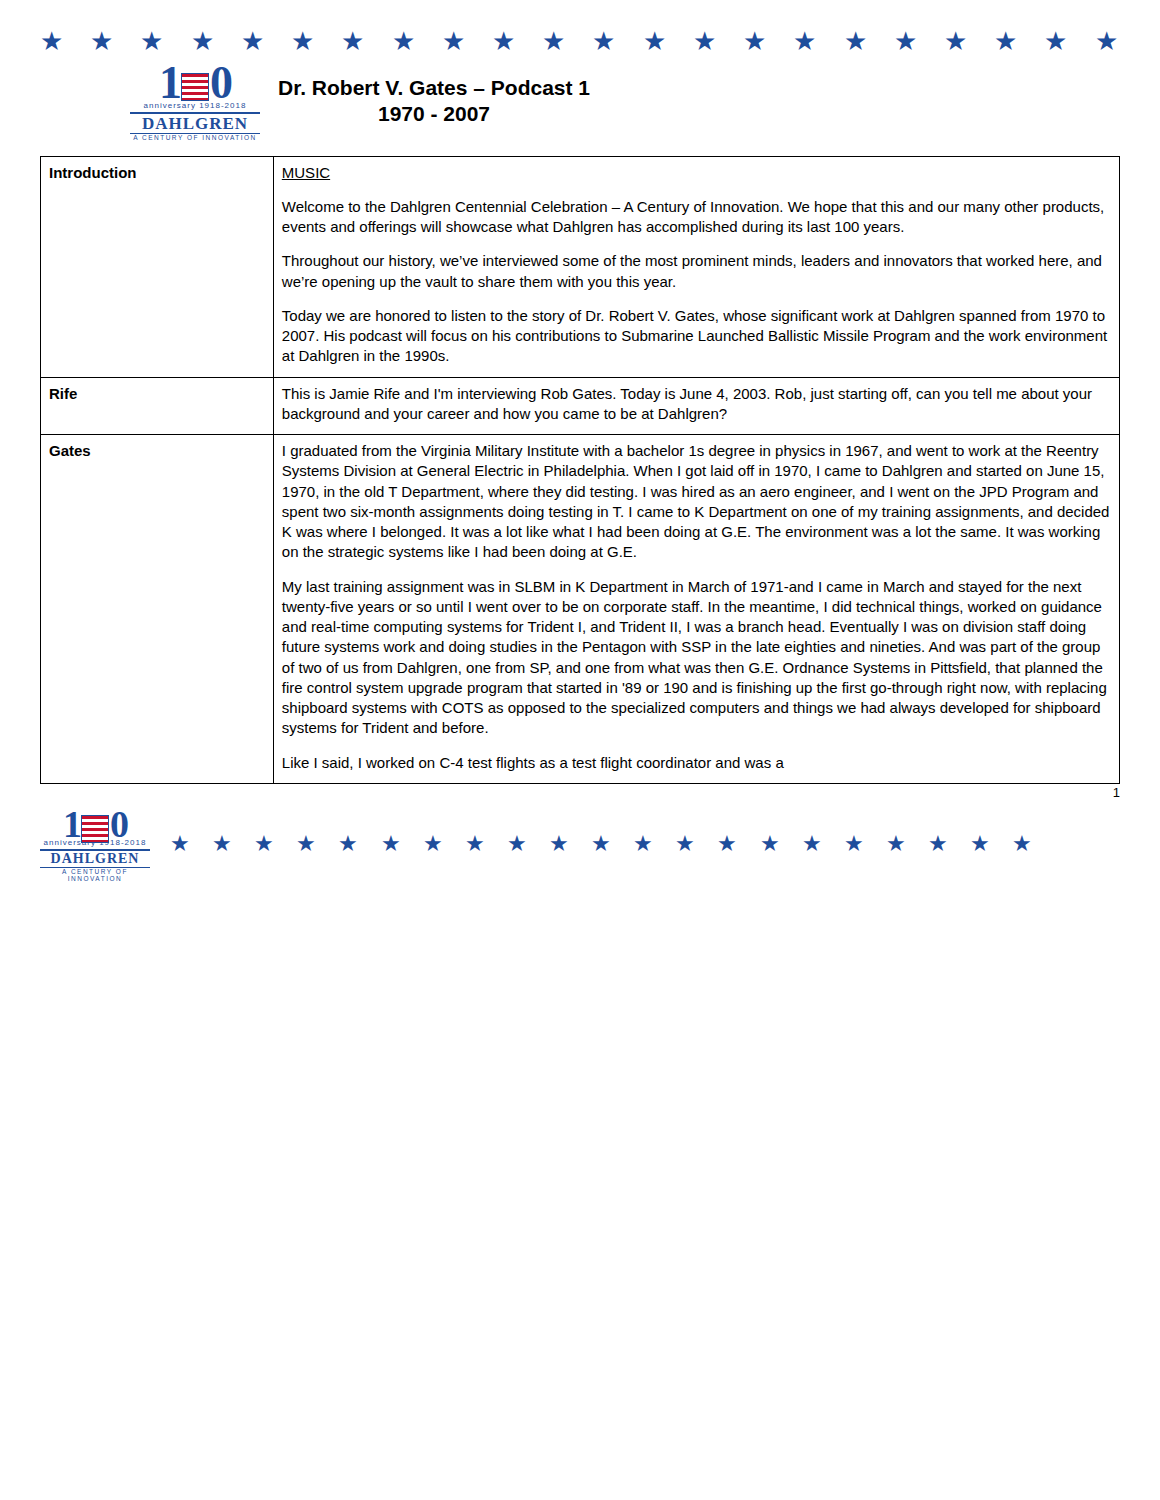★ ★ ★ ★ ★ ★ ★ ★ ★ ★ ★ ★ ★ ★ ★ ★ ★ ★ ★ ★ ★ ★ ★ ★ ★ ★
1 0
anniversary 1918-2018
DAHLGREN
A Century of Innovation
Dr. Robert V. Gates – Podcast 1
1970 - 2007
| Introduction | MUSIC Welcome to the Dahlgren Centennial Celebration – A Century of Innovation. We hope that this and our many other products, events and offerings will showcase what Dahlgren has accomplished during its last 100 years. Throughout our history, we’ve interviewed some of the most prominent minds, leaders and innovators that worked here, and we’re opening up the vault to share them with you this year. Today we are honored to listen to the story of Dr. Robert V. Gates, whose significant work at Dahlgren spanned from 1970 to 2007. His podcast will focus on his contributions to Submarine Launched Ballistic Missile Program and the work environment at Dahlgren in the 1990s. |
| Rife | This is Jamie Rife and I'm interviewing Rob Gates. Today is June 4, 2003. Rob, just starting off, can you tell me about your background and your career and how you came to be at Dahlgren? |
| Gates | I graduated from the Virginia Military Institute with a bachelor 1s degree in physics in 1967, and went to work at the Reentry Systems Division at General Electric in Philadelphia. When I got laid off in 1970, I came to Dahlgren and started on June 15, 1970, in the old T Department, where they did testing. I was hired as an aero engineer, and I went on the JPD Program and spent two six-month assignments doing testing in T. I came to K Department on one of my training assignments, and decided K was where I belonged. It was a lot like what I had been doing at G.E. The environment was a lot the same. It was working on the strategic systems like I had been doing at G.E. My last training assignment was in SLBM in K Department in March of 1971-and I came in March and stayed for the next twenty-five years or so until I went over to be on corporate staff. In the meantime, I did technical things, worked on guidance and real-time computing systems for Trident I, and Trident II, I was a branch head. Eventually I was on division staff doing future systems work and doing studies in the Pentagon with SSP in the late eighties and nineties. And was part of the group of two of us from Dahlgren, one from SP, and one from what was then G.E. Ordnance Systems in Pittsfield, that planned the fire control system upgrade program that started in '89 or 190 and is finishing up the first go-through right now, with replacing shipboard systems with COTS as opposed to the specialized computers and things we had always developed for shipboard systems for Trident and before. Like I said, I worked on C-4 test flights as a test flight coordinator and was a |
1
1 0
anniversary 1918-2018
DAHLGREN
A Century of Innovation
★ ★ ★ ★ ★ ★ ★ ★ ★ ★ ★ ★ ★ ★ ★ ★ ★ ★ ★ ★ ★